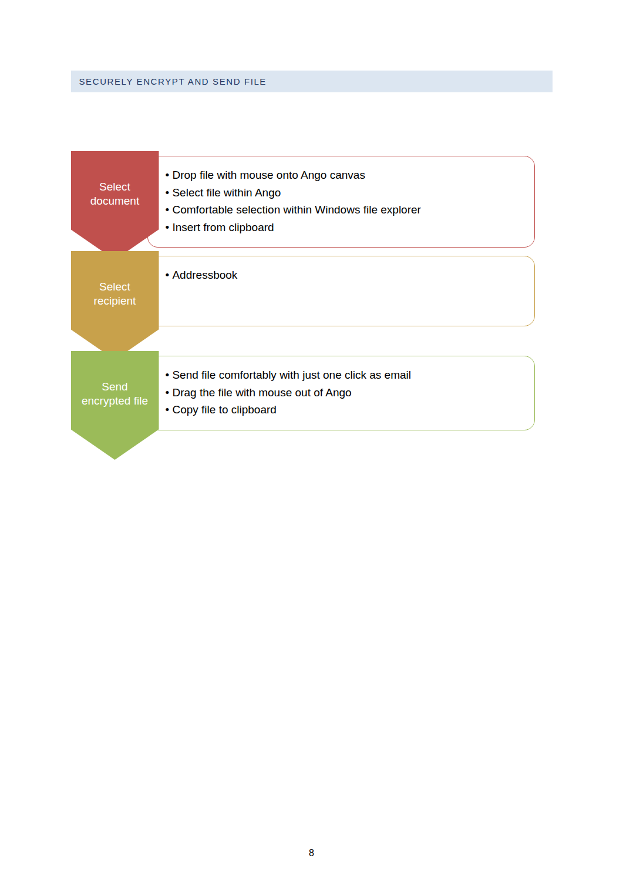Securely encrypt and send file
Drop file with mouse onto Ango canvas
Select file within Ango
Comfortable selection within Windows file explorer
Insert from clipboard
Select
document
Addressbook
Select
recipient
Send file comfortably with just one click as email
Drag the file with mouse out of Ango
Copy file to clipboard
Send
encrypted file
8